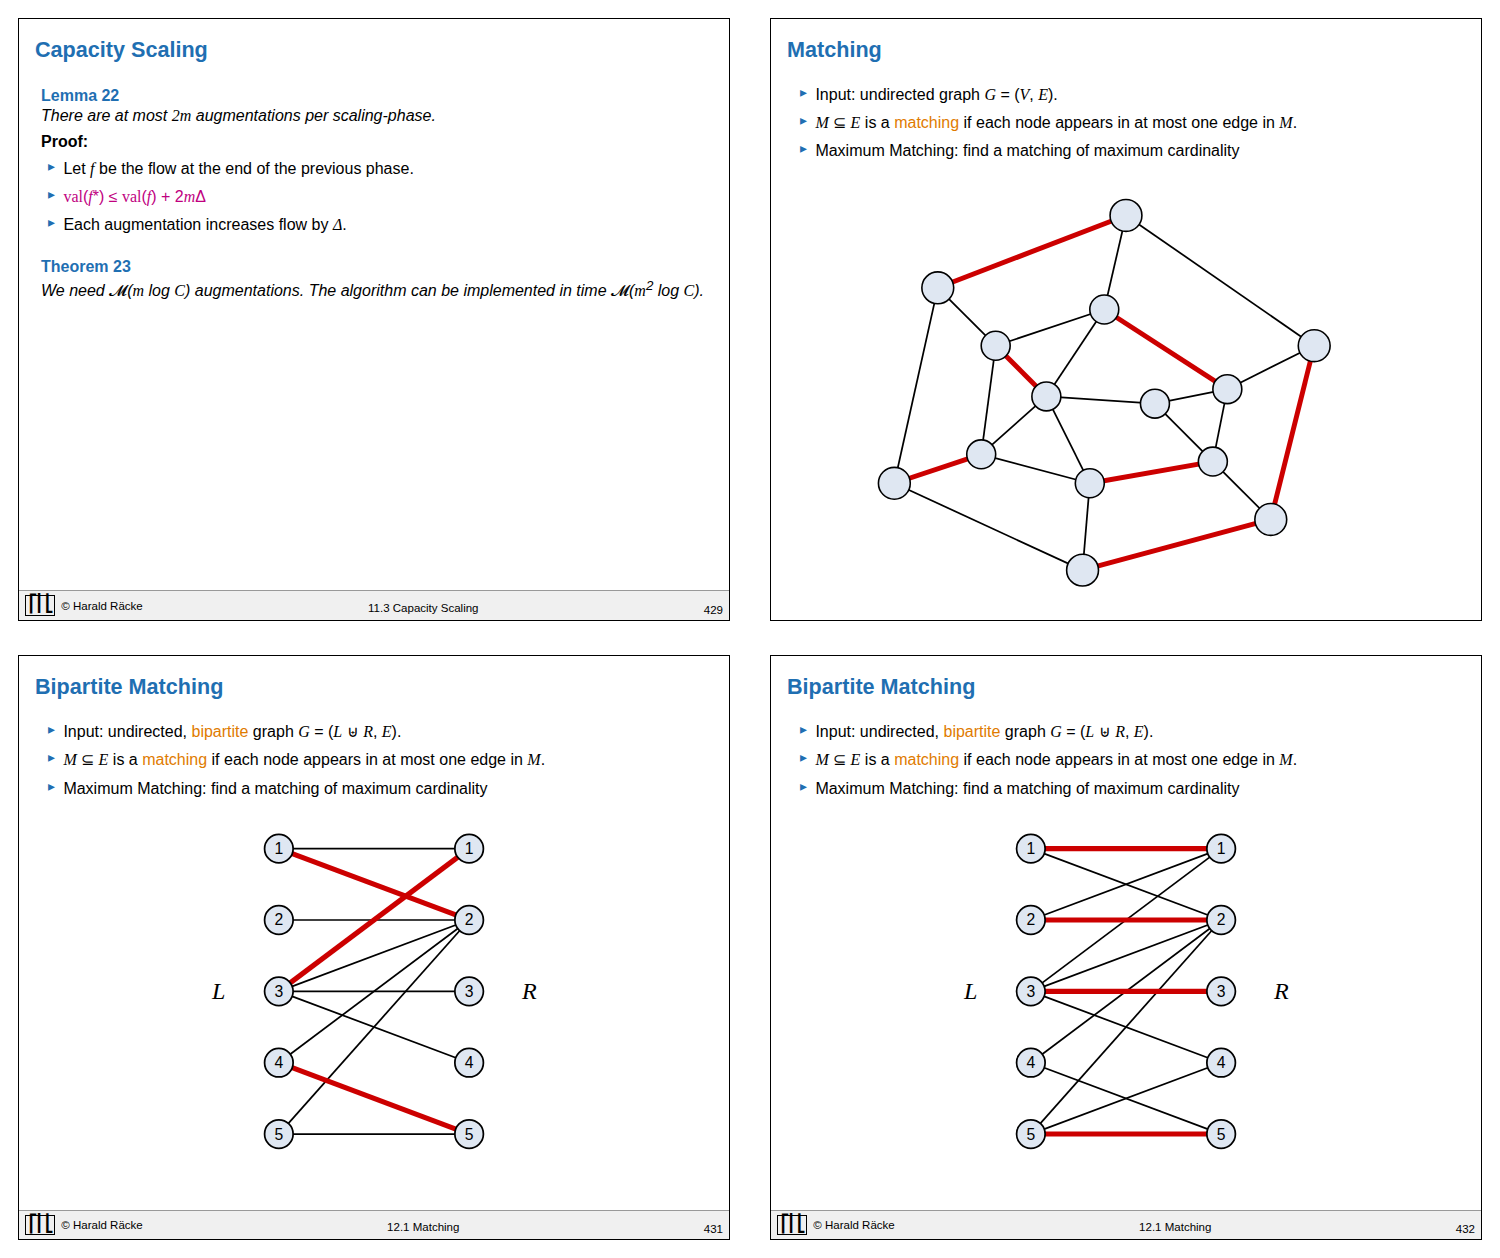Capacity Scaling
Lemma 22
There are at most 2m augmentations per scaling-phase.
Proof:
Let f be the flow at the end of the previous phase.
val(f*) ≤ val(f) + 2m Δ
Each augmentation increases flow by Δ.
Theorem 23
We need 𝓜(m log C) augmentations. The algorithm can be implemented in time 𝓜(m2 log C).
⎡⎢⎣ © Harald Räcke
11.3 Capacity Scaling
429
Matching
Input: undirected graph G = (V, E).
M ⊆ E is a matching if each node appears in at most one edge in M.
Maximum Matching: find a matching of maximum cardinality
Bipartite Matching
Input: undirected, bipartite graph G = (L ⊎ R, E).
M ⊆ E is a matching if each node appears in at most one edge in M.
Maximum Matching: find a matching of maximum cardinality
1 2 3 4 5 1 2 3 4 5 L R
⎡⎢⎣ © Harald Räcke
12.1 Matching
431
Bipartite Matching
Input: undirected, bipartite graph G = (L ⊎ R, E).
M ⊆ E is a matching if each node appears in at most one edge in M.
Maximum Matching: find a matching of maximum cardinality
1 2 3 4 5 1 2 3 4 5 L R
⎡⎢⎣ © Harald Räcke
12.1 Matching
432